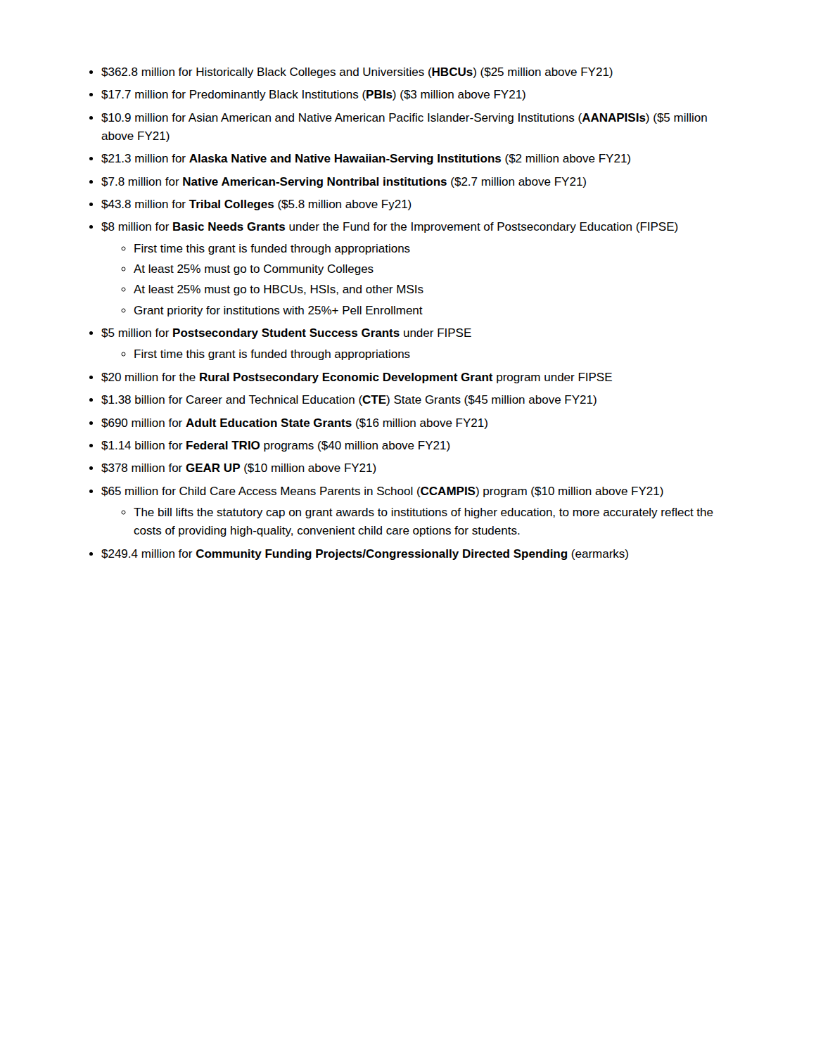$362.8 million for Historically Black Colleges and Universities (HBCUs) ($25 million above FY21)
$17.7 million for Predominantly Black Institutions (PBIs) ($3 million above FY21)
$10.9 million for Asian American and Native American Pacific Islander-Serving Institutions (AANAPISIs) ($5 million above FY21)
$21.3 million for Alaska Native and Native Hawaiian-Serving Institutions ($2 million above FY21)
$7.8 million for Native American-Serving Nontribal institutions ($2.7 million above FY21)
$43.8 million for Tribal Colleges ($5.8 million above Fy21)
$8 million for Basic Needs Grants under the Fund for the Improvement of Postsecondary Education (FIPSE)
First time this grant is funded through appropriations
At least 25% must go to Community Colleges
At least 25% must go to HBCUs, HSIs, and other MSIs
Grant priority for institutions with 25%+ Pell Enrollment
$5 million for Postsecondary Student Success Grants under FIPSE
First time this grant is funded through appropriations
$20 million for the Rural Postsecondary Economic Development Grant program under FIPSE
$1.38 billion for Career and Technical Education (CTE) State Grants ($45 million above FY21)
$690 million for Adult Education State Grants ($16 million above FY21)
$1.14 billion for Federal TRIO programs ($40 million above FY21)
$378 million for GEAR UP ($10 million above FY21)
$65 million for Child Care Access Means Parents in School (CCAMPIS) program ($10 million above FY21)
The bill lifts the statutory cap on grant awards to institutions of higher education, to more accurately reflect the costs of providing high-quality, convenient child care options for students.
$249.4 million for Community Funding Projects/Congressionally Directed Spending (earmarks)